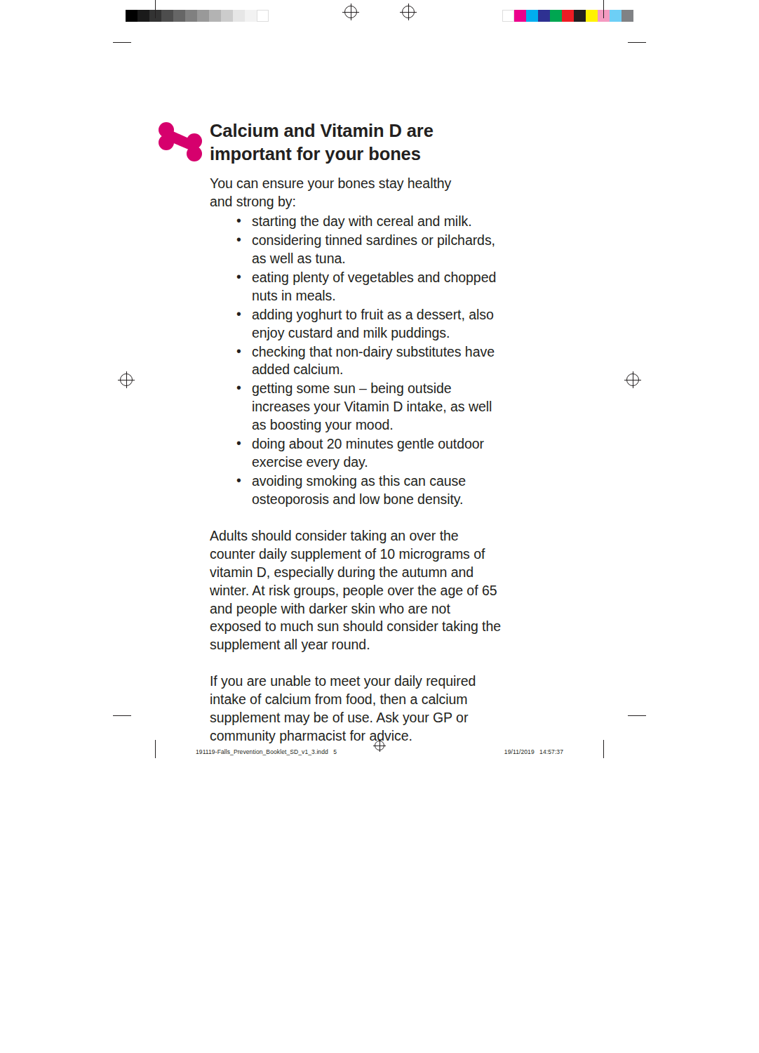Calcium and Vitamin D are
important for your bones
You can ensure your bones stay healthy
and strong by:
starting the day with cereal and milk.
considering tinned sardines or pilchards, as well as tuna.
eating plenty of vegetables and chopped nuts in meals.
adding yoghurt to fruit as a dessert, also enjoy custard and milk puddings.
checking that non-dairy substitutes have added calcium.
getting some sun – being outside increases your Vitamin D intake, as well as boosting your mood.
doing about 20 minutes gentle outdoor exercise every day.
avoiding smoking as this can cause osteoporosis and low bone density.
Adults should consider taking an over the counter daily supplement of 10 micrograms of vitamin D, especially during the autumn and winter. At risk groups, people over the age of 65 and people with darker skin who are not exposed to much sun should consider taking the supplement all year round.
If you are unable to meet your daily required intake of calcium from food, then a calcium supplement may be of use. Ask your GP or community pharmacist for advice.
191119-Falls_Prevention_Booklet_SD_v1_3.indd 5
19/11/2019 14:57:37